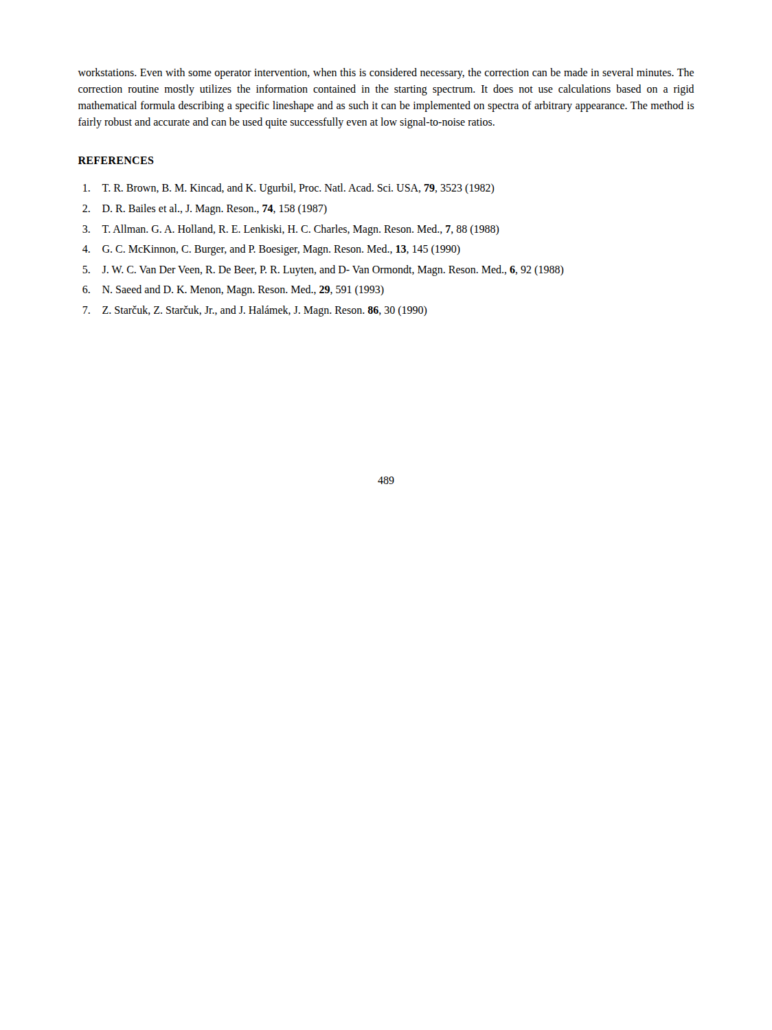workstations. Even with some operator intervention, when this is considered necessary, the correction can be made in several minutes. The correction routine mostly utilizes the information contained in the starting spectrum. It does not use calculations based on a rigid mathematical formula describing a specific lineshape and as such it can be implemented on spectra of arbitrary appearance. The method is fairly robust and accurate and can be used quite successfully even at low signal-to-noise ratios.
REFERENCES
T. R. Brown, B. M. Kincad, and K. Ugurbil, Proc. Natl. Acad. Sci. USA, 79, 3523 (1982)
D. R. Bailes et al., J. Magn. Reson., 74, 158 (1987)
T. Allman. G. A. Holland, R. E. Lenkiski, H. C. Charles, Magn. Reson. Med., 7, 88 (1988)
G. C. McKinnon, C. Burger, and P. Boesiger, Magn. Reson. Med., 13, 145 (1990)
J. W. C. Van Der Veen, R. De Beer, P. R. Luyten, and D- Van Ormondt, Magn. Reson. Med., 6, 92 (1988)
N. Saeed and D. K. Menon, Magn. Reson. Med., 29, 591 (1993)
Z. Starčuk, Z. Starčuk, Jr., and J. Halámek, J. Magn. Reson. 86, 30 (1990)
489